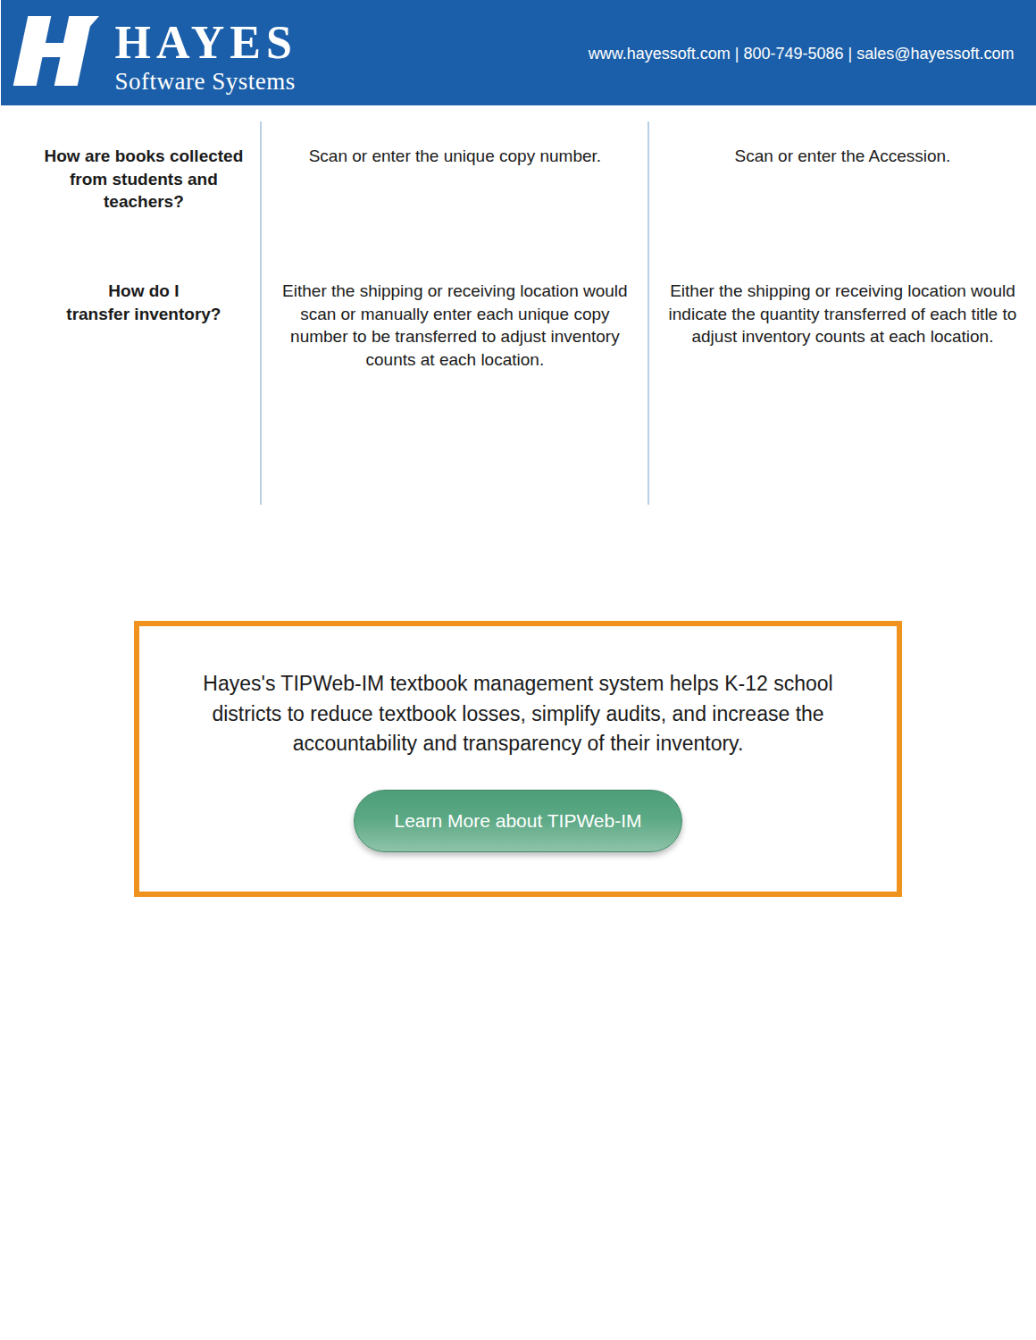HAYES Software Systems
www.hayessoft.com | 800-749-5086 | sales@hayessoft.com
| How are books collected from students and teachers? | Scan or enter the unique copy number. | Scan or enter the Accession. |
| How do I transfer inventory? | Either the shipping or receiving location would scan or manually enter each unique copy number to be transferred to adjust inventory counts at each location. | Either the shipping or receiving location would indicate the quantity transferred of each title to adjust inventory counts at each location. |
Hayes's TIPWeb-IM textbook management system helps K-12 school districts to reduce textbook losses, simplify audits, and increase the accountability and transparency of their inventory.
Learn More about TIPWeb-IM